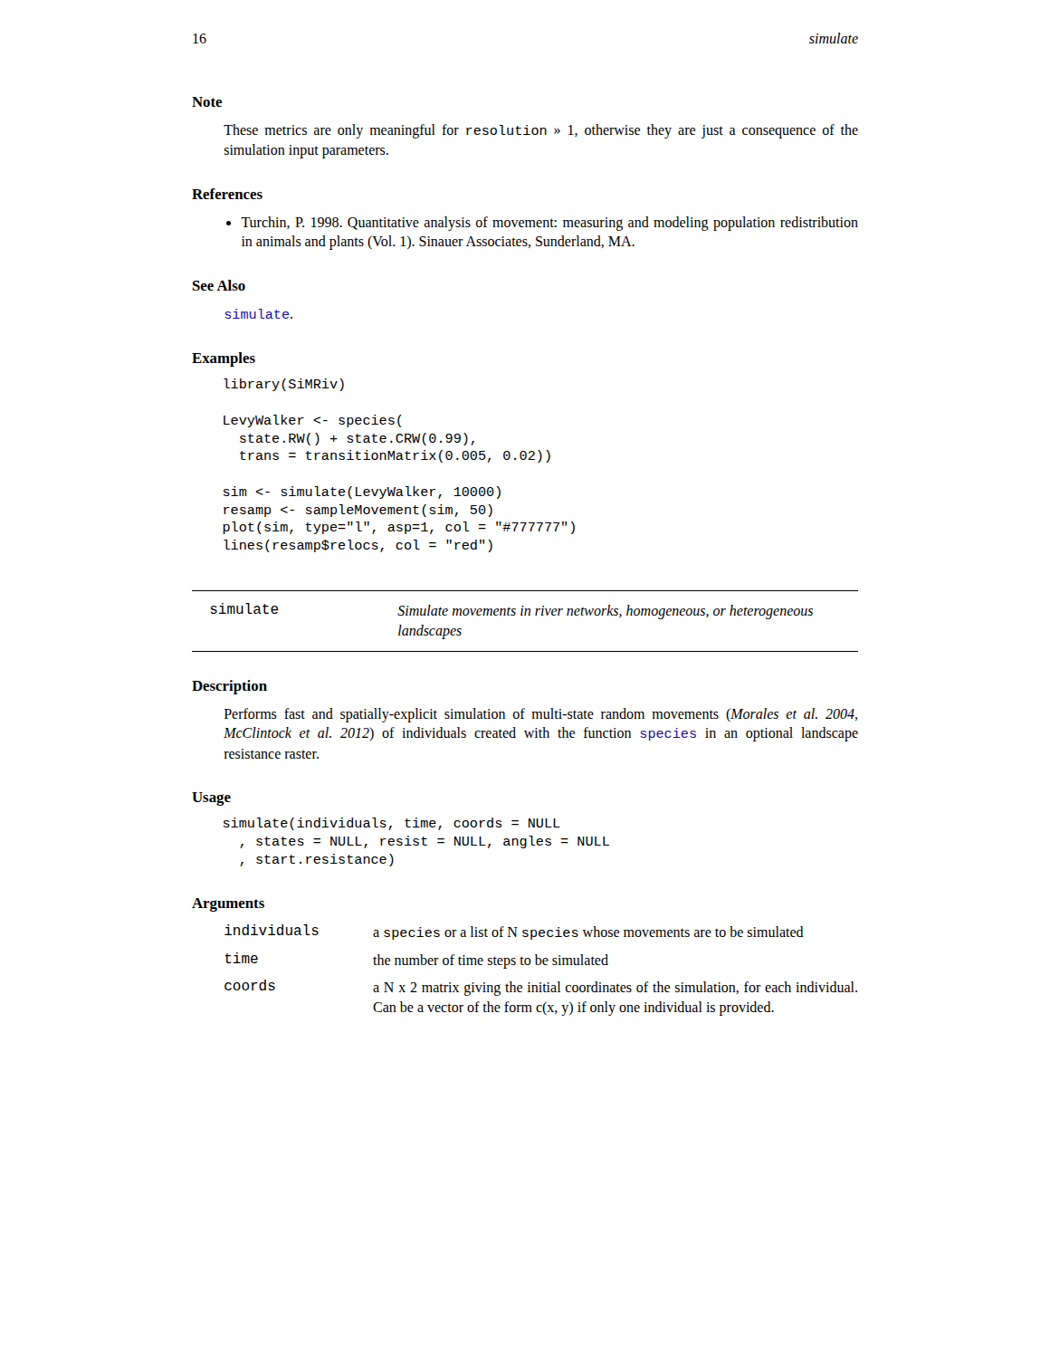16 simulate
Note
These metrics are only meaningful for resolution » 1, otherwise they are just a consequence of the simulation input parameters.
References
Turchin, P. 1998. Quantitative analysis of movement: measuring and modeling population redistribution in animals and plants (Vol. 1). Sinauer Associates, Sunderland, MA.
See Also
simulate.
Examples
library(SiMRiv)

LevyWalker <- species(
  state.RW() + state.CRW(0.99),
  trans = transitionMatrix(0.005, 0.02))

sim <- simulate(LevyWalker, 10000)
resamp <- sampleMovement(sim, 50)
plot(sim, type="l", asp=1, col = "#777777")
lines(resamp$relocs, col = "red")
simulate
Simulate movements in river networks, homogeneous, or heterogeneous landscapes
Description
Performs fast and spatially-explicit simulation of multi-state random movements (Morales et al. 2004, McClintock et al. 2012) of individuals created with the function species in an optional landscape resistance raster.
Usage
simulate(individuals, time, coords = NULL
  , states = NULL, resist = NULL, angles = NULL
  , start.resistance)
Arguments
individuals
a species or a list of N species whose movements are to be simulated
time
the number of time steps to be simulated
coords
a N x 2 matrix giving the initial coordinates of the simulation, for each individual. Can be a vector of the form c(x, y) if only one individual is provided.